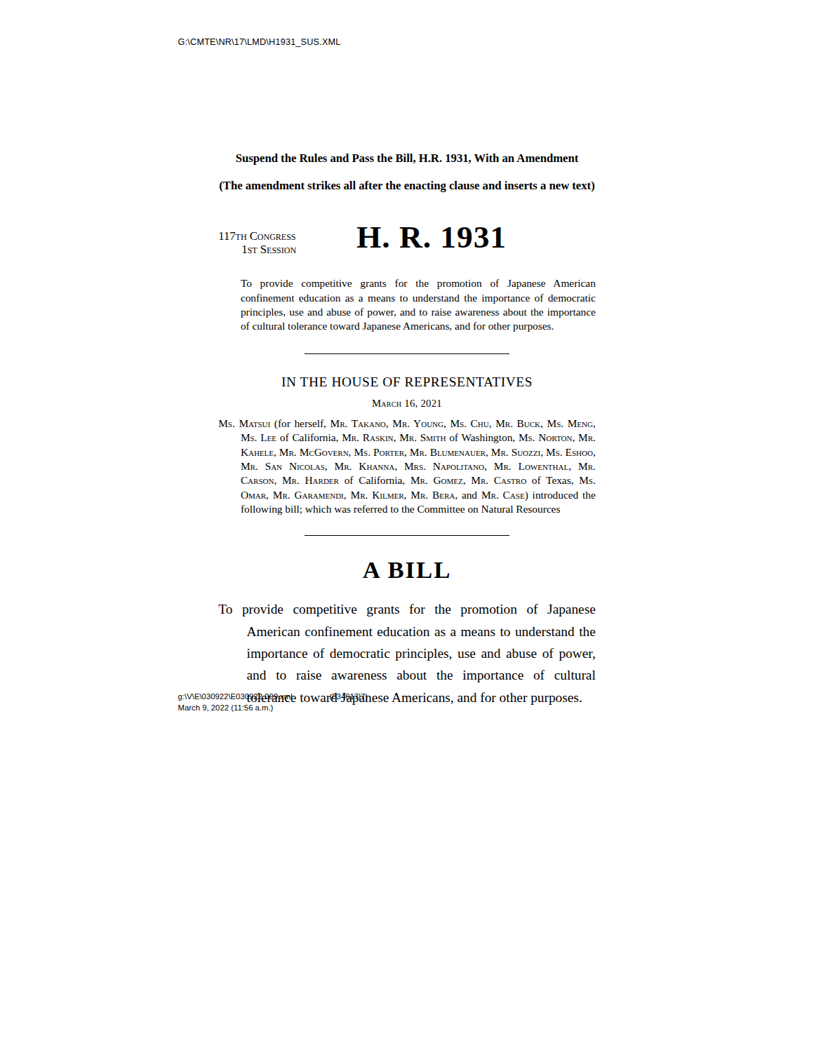G:\CMTE\NR\17\LMD\H1931_SUS.XML
Suspend the Rules and Pass the Bill, H.R. 1931, With an Amendment
(The amendment strikes all after the enacting clause and inserts a new text)
117th Congress 1st Session
H. R. 1931
To provide competitive grants for the promotion of Japanese American confinement education as a means to understand the importance of democratic principles, use and abuse of power, and to raise awareness about the importance of cultural tolerance toward Japanese Americans, and for other purposes.
IN THE HOUSE OF REPRESENTATIVES
March 16, 2021
Ms. Matsui (for herself, Mr. Takano, Mr. Young, Ms. Chu, Mr. Buck, Ms. Meng, Ms. Lee of California, Mr. Raskin, Mr. Smith of Washington, Ms. Norton, Mr. Kahele, Mr. McGovern, Ms. Porter, Mr. Blumenauer, Mr. Suozzi, Ms. Eshoo, Mr. San Nicolas, Mr. Khanna, Mrs. Napolitano, Mr. Lowenthal, Mr. Carson, Mr. Harder of California, Mr. Gomez, Mr. Castro of Texas, Ms. Omar, Mr. Garamendi, Mr. Kilmer, Mr. Bera, and Mr. Case) introduced the following bill; which was referred to the Committee on Natural Resources
A BILL
To provide competitive grants for the promotion of Japanese American confinement education as a means to understand the importance of democratic principles, use and abuse of power, and to raise awareness about the importance of cultural tolerance toward Japanese Americans, and for other purposes.
g:\V\E\030922\E030922.009.xml (834617|7)
March 9, 2022 (11:56 a.m.)